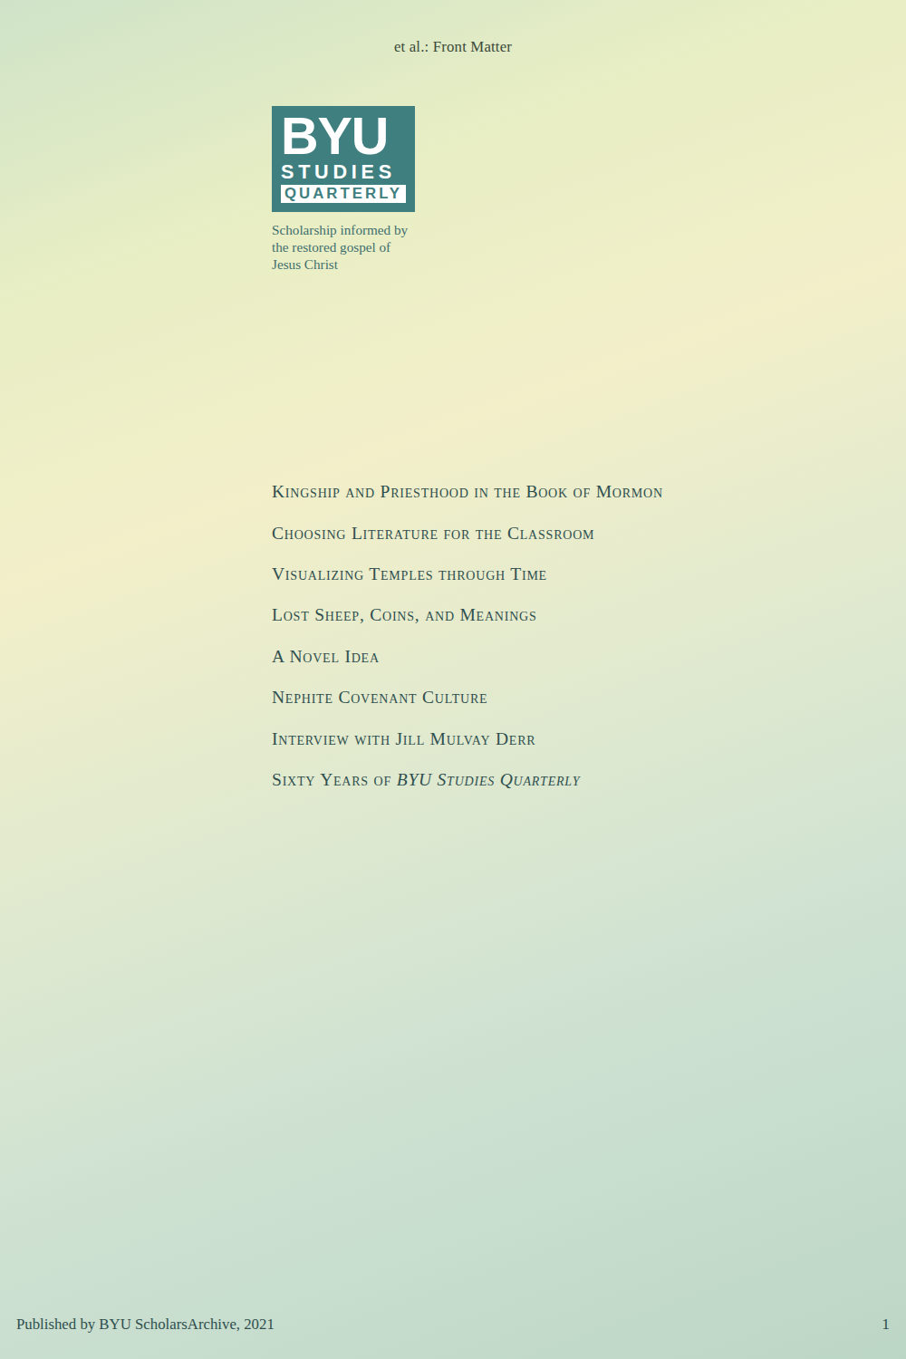et al.: Front Matter
BYU STUDIES QUARTERLY
Scholarship informed by the restored gospel of Jesus Christ
Kingship and Priesthood in the Book of Mormon
Choosing Literature for the Classroom
Visualizing Temples through Time
Lost Sheep, Coins, and Meanings
A Novel Idea
Nephite Covenant Culture
Interview with Jill Mulvay Derr
Sixty Years of BYU Studies Quarterly
Published by BYU ScholarsArchive, 2021 1